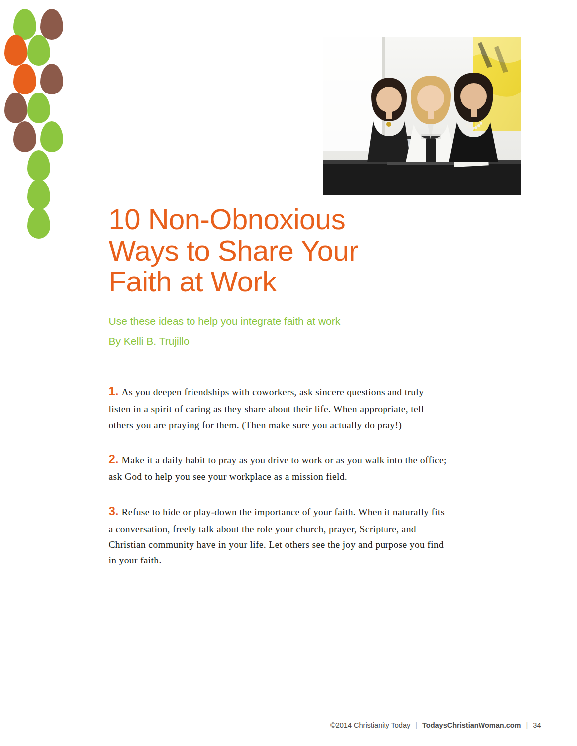10 Non-Obnoxious
Ways to Share Your
Faith at Work
Use these ideas to help you integrate faith at work
By Kelli B. Trujillo
1. As you deepen friendships with coworkers, ask sincere questions and truly listen in a spirit of caring as they share about their life. When appropriate, tell others you are praying for them. (Then make sure you actually do pray!)
2. Make it a daily habit to pray as you drive to work or as you walk into the office; ask God to help you see your workplace as a mission field.
3. Refuse to hide or play-down the importance of your faith. When it naturally fits a conversation, freely talk about the role your church, prayer, Scripture, and Christian community have in your life. Let others see the joy and purpose you find in your faith.
©2014 Christianity Today | TodaysChristianWoman.com | 34